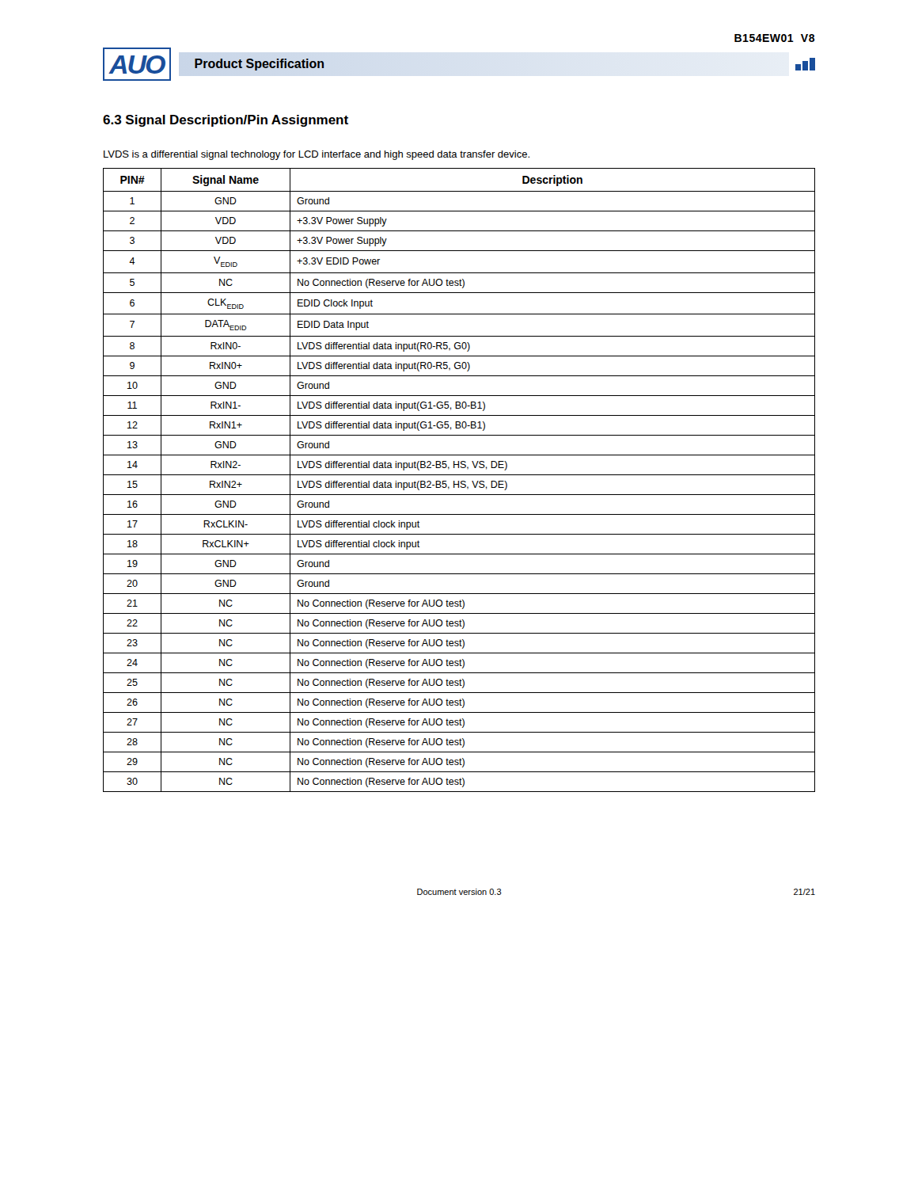B154EW01 V8
AUO
Product Specification
6.3 Signal Description/Pin Assignment
LVDS is a differential signal technology for LCD interface and high speed data transfer device.
| PIN# | Signal Name | Description |
| --- | --- | --- |
| 1 | GND | Ground |
| 2 | VDD | +3.3V Power Supply |
| 3 | VDD | +3.3V Power Supply |
| 4 | V EDID | +3.3V EDID Power |
| 5 | NC | No Connection (Reserve for AUO test) |
| 6 | CLK EDID | EDID Clock Input |
| 7 | DATA EDID | EDID Data Input |
| 8 | RxIN0- | LVDS differential data input(R0-R5, G0) |
| 9 | RxIN0+ | LVDS differential data input(R0-R5, G0) |
| 10 | GND | Ground |
| 11 | RxIN1- | LVDS differential data input(G1-G5, B0-B1) |
| 12 | RxIN1+ | LVDS differential data input(G1-G5, B0-B1) |
| 13 | GND | Ground |
| 14 | RxIN2- | LVDS differential data input(B2-B5, HS, VS, DE) |
| 15 | RxIN2+ | LVDS differential data input(B2-B5, HS, VS, DE) |
| 16 | GND | Ground |
| 17 | RxCLKIN- | LVDS differential clock input |
| 18 | RxCLKIN+ | LVDS differential clock input |
| 19 | GND | Ground |
| 20 | GND | Ground |
| 21 | NC | No Connection (Reserve for AUO test) |
| 22 | NC | No Connection (Reserve for AUO test) |
| 23 | NC | No Connection (Reserve for AUO test) |
| 24 | NC | No Connection (Reserve for AUO test) |
| 25 | NC | No Connection (Reserve for AUO test) |
| 26 | NC | No Connection (Reserve for AUO test) |
| 27 | NC | No Connection (Reserve for AUO test) |
| 28 | NC | No Connection (Reserve for AUO test) |
| 29 | NC | No Connection (Reserve for AUO test) |
| 30 | NC | No Connection (Reserve for AUO test) |
Document version 0.3
21/21